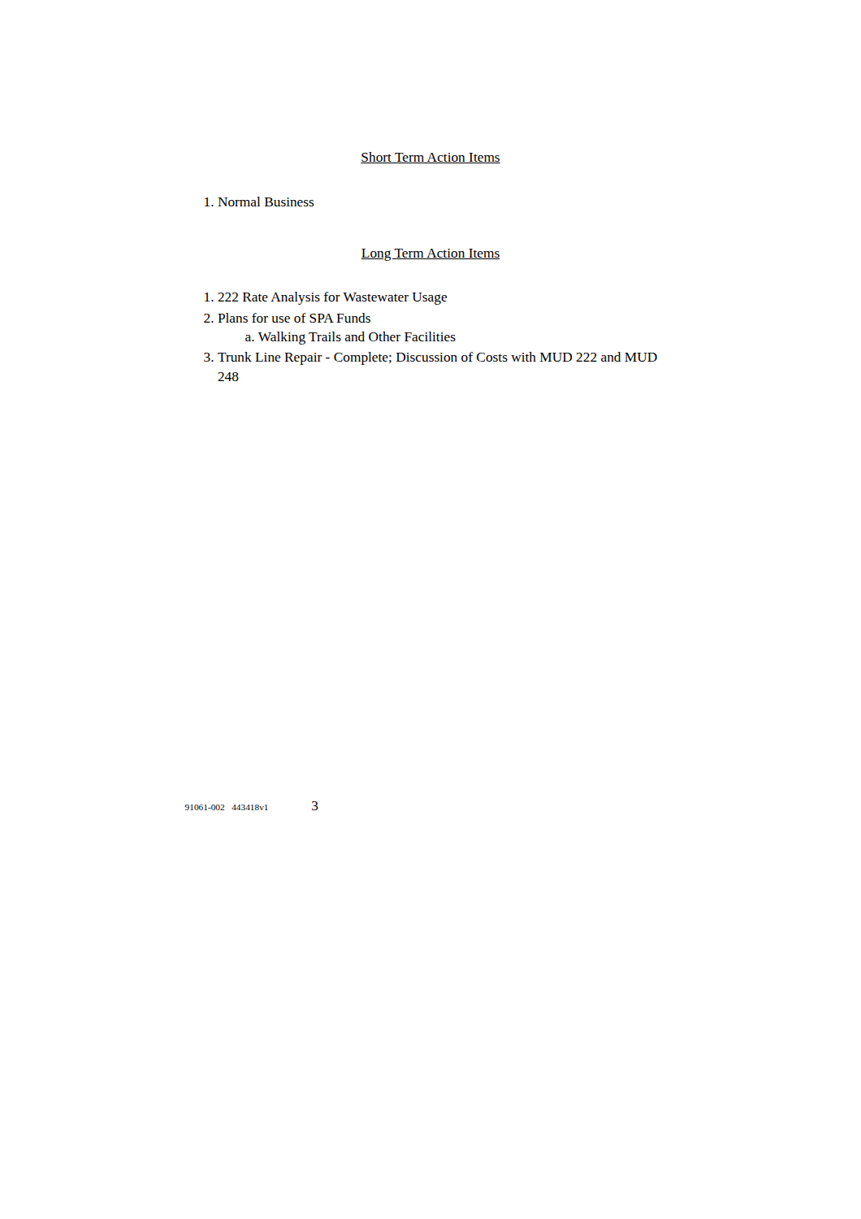Short Term Action Items
Normal Business
Long Term Action Items
222 Rate Analysis for Wastewater Usage
Plans for use of SPA Funds
Walking Trails and Other Facilities
Trunk Line Repair - Complete; Discussion of Costs with MUD 222 and MUD 248
91061-002 443418v1 3